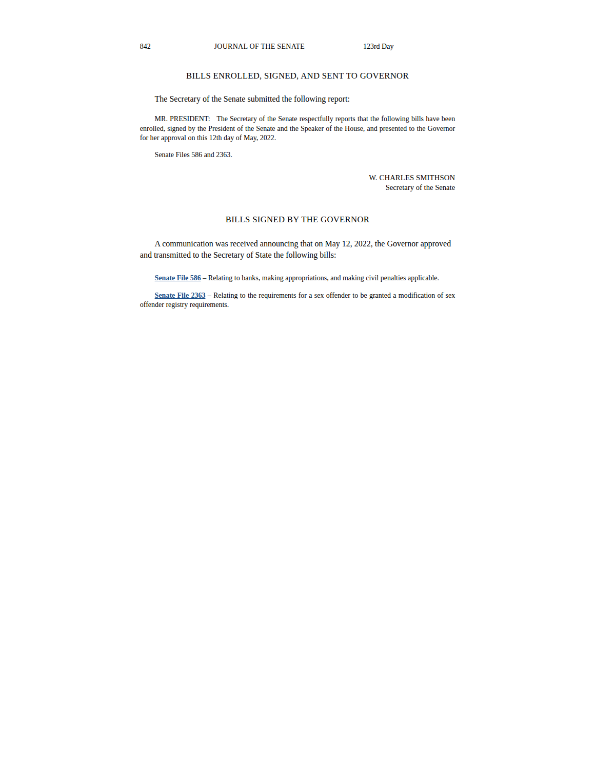842 JOURNAL OF THE SENATE 123rd Day
BILLS ENROLLED, SIGNED, AND SENT TO GOVERNOR
The Secretary of the Senate submitted the following report:
MR. PRESIDENT: The Secretary of the Senate respectfully reports that the following bills have been enrolled, signed by the President of the Senate and the Speaker of the House, and presented to the Governor for her approval on this 12th day of May, 2022.
Senate Files 586 and 2363.
W. CHARLES SMITHSON Secretary of the Senate
BILLS SIGNED BY THE GOVERNOR
A communication was received announcing that on May 12, 2022, the Governor approved and transmitted to the Secretary of State the following bills:
Senate File 586 – Relating to banks, making appropriations, and making civil penalties applicable.
Senate File 2363 – Relating to the requirements for a sex offender to be granted a modification of sex offender registry requirements.